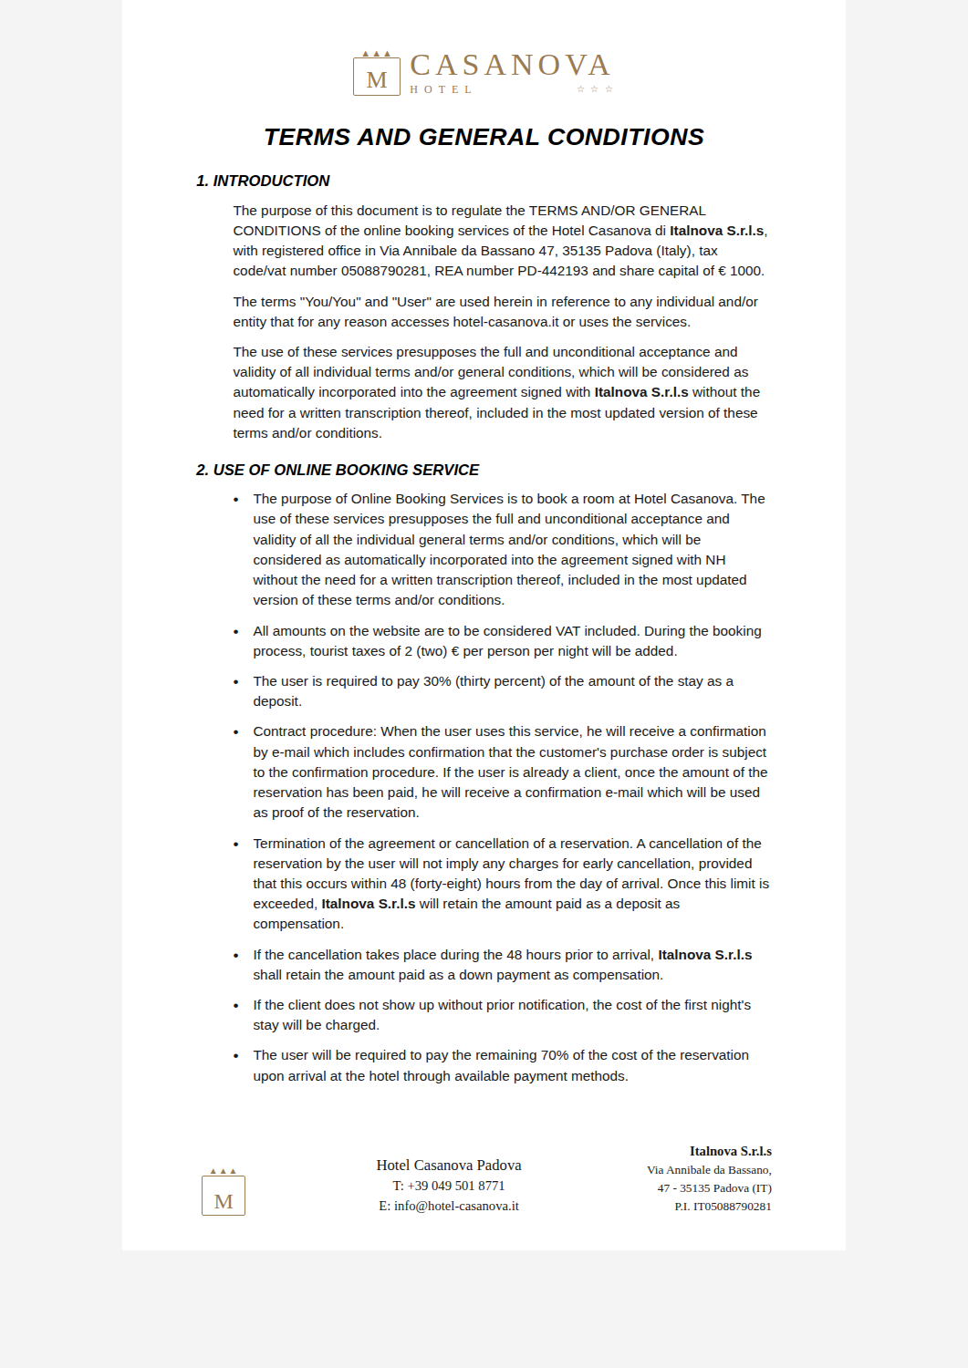▲▲▲ M CASANOVA HOTEL☆ ☆ ☆
TERMS AND GENERAL CONDITIONS
1. INTRODUCTION
The purpose of this document is to regulate the TERMS AND/OR GENERAL CONDITIONS of the online booking services of the Hotel Casanova di Italnova S.r.l.s, with registered office in Via Annibale da Bassano 47, 35135 Padova (Italy), tax code/vat number 05088790281, REA number PD-442193 and share capital of € 1000.
The terms "You/You" and "User" are used herein in reference to any individual and/or entity that for any reason accesses hotel-casanova.it or uses the services.
The use of these services presupposes the full and unconditional acceptance and validity of all individual terms and/or general conditions, which will be considered as automatically incorporated into the agreement signed with Italnova S.r.l.s without the need for a written transcription thereof, included in the most updated version of these terms and/or conditions.
2. USE OF ONLINE BOOKING SERVICE
The purpose of Online Booking Services is to book a room at Hotel Casanova. The use of these services presupposes the full and unconditional acceptance and validity of all the individual general terms and/or conditions, which will be considered as automatically incorporated into the agreement signed with NH without the need for a written transcription thereof, included in the most updated version of these terms and/or conditions.
All amounts on the website are to be considered VAT included. During the booking process, tourist taxes of 2 (two) € per person per night will be added.
The user is required to pay 30% (thirty percent) of the amount of the stay as a deposit.
Contract procedure: When the user uses this service, he will receive a confirmation by e-mail which includes confirmation that the customer's purchase order is subject to the confirmation procedure. If the user is already a client, once the amount of the reservation has been paid, he will receive a confirmation e-mail which will be used as proof of the reservation.
Termination of the agreement or cancellation of a reservation. A cancellation of the reservation by the user will not imply any charges for early cancellation, provided that this occurs within 48 (forty-eight) hours from the day of arrival. Once this limit is exceeded, Italnova S.r.l.s will retain the amount paid as a deposit as compensation.
If the cancellation takes place during the 48 hours prior to arrival, Italnova S.r.l.s shall retain the amount paid as a down payment as compensation.
If the client does not show up without prior notification, the cost of the first night's stay will be charged.
The user will be required to pay the remaining 70% of the cost of the reservation upon arrival at the hotel through available payment methods.
▲▲▲ M
Hotel Casanova Padova
T: +39 049 501 8771
E: info@hotel-casanova.it
Italnova S.r.l.s
Via Annibale da Bassano,
47 - 35135 Padova (IT)
P.I. IT05088790281